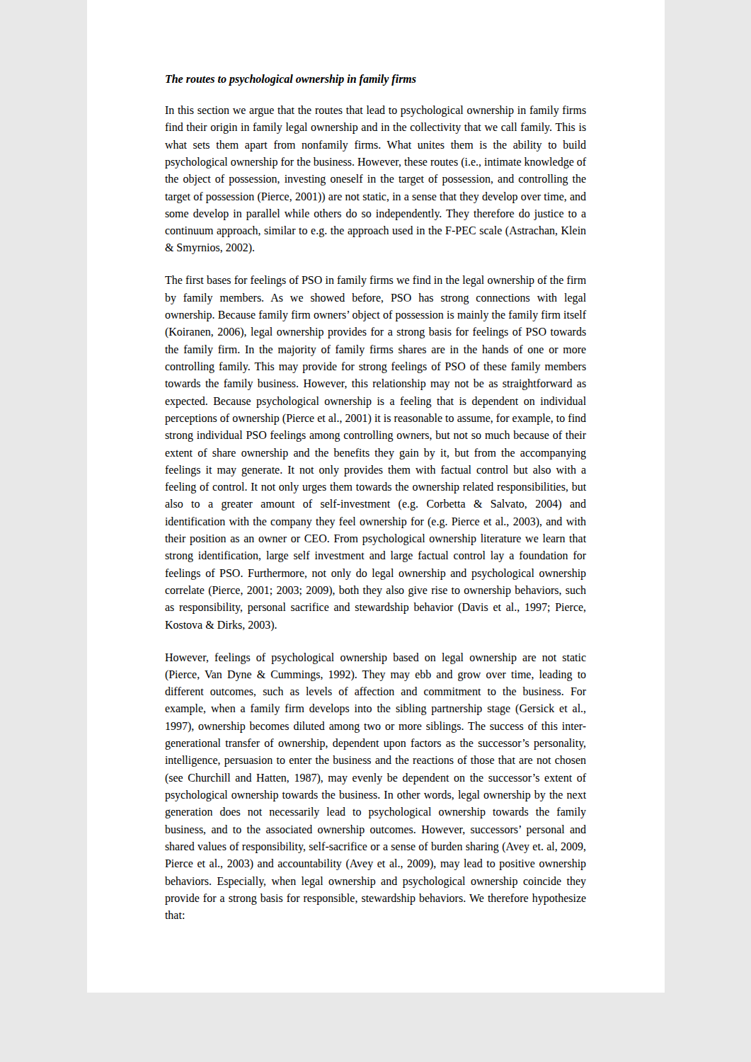The routes to psychological ownership in family firms
In this section we argue that the routes that lead to psychological ownership in family firms find their origin in family legal ownership and in the collectivity that we call family. This is what sets them apart from nonfamily firms. What unites them is the ability to build psychological ownership for the business. However, these routes (i.e., intimate knowledge of the object of possession, investing oneself in the target of possession, and controlling the target of possession (Pierce, 2001)) are not static, in a sense that they develop over time, and some develop in parallel while others do so independently. They therefore do justice to a continuum approach, similar to e.g. the approach used in the F-PEC scale (Astrachan, Klein & Smyrnios, 2002).
The first bases for feelings of PSO in family firms we find in the legal ownership of the firm by family members. As we showed before, PSO has strong connections with legal ownership. Because family firm owners’ object of possession is mainly the family firm itself (Koiranen, 2006), legal ownership provides for a strong basis for feelings of PSO towards the family firm. In the majority of family firms shares are in the hands of one or more controlling family. This may provide for strong feelings of PSO of these family members towards the family business. However, this relationship may not be as straightforward as expected. Because psychological ownership is a feeling that is dependent on individual perceptions of ownership (Pierce et al., 2001) it is reasonable to assume, for example, to find strong individual PSO feelings among controlling owners, but not so much because of their extent of share ownership and the benefits they gain by it, but from the accompanying feelings it may generate. It not only provides them with factual control but also with a feeling of control. It not only urges them towards the ownership related responsibilities, but also to a greater amount of self-investment (e.g. Corbetta & Salvato, 2004) and identification with the company they feel ownership for (e.g. Pierce et al., 2003), and with their position as an owner or CEO. From psychological ownership literature we learn that strong identification, large self investment and large factual control lay a foundation for feelings of PSO. Furthermore, not only do legal ownership and psychological ownership correlate (Pierce, 2001; 2003; 2009), both they also give rise to ownership behaviors, such as responsibility, personal sacrifice and stewardship behavior (Davis et al., 1997; Pierce, Kostova & Dirks, 2003).
However, feelings of psychological ownership based on legal ownership are not static (Pierce, Van Dyne & Cummings, 1992). They may ebb and grow over time, leading to different outcomes, such as levels of affection and commitment to the business. For example, when a family firm develops into the sibling partnership stage (Gersick et al., 1997), ownership becomes diluted among two or more siblings. The success of this inter-generational transfer of ownership, dependent upon factors as the successor’s personality, intelligence, persuasion to enter the business and the reactions of those that are not chosen (see Churchill and Hatten, 1987), may evenly be dependent on the successor’s extent of psychological ownership towards the business. In other words, legal ownership by the next generation does not necessarily lead to psychological ownership towards the family business, and to the associated ownership outcomes. However, successors’ personal and shared values of responsibility, self-sacrifice or a sense of burden sharing (Avey et. al, 2009, Pierce et al., 2003) and accountability (Avey et al., 2009), may lead to positive ownership behaviors. Especially, when legal ownership and psychological ownership coincide they provide for a strong basis for responsible, stewardship behaviors. We therefore hypothesize that: